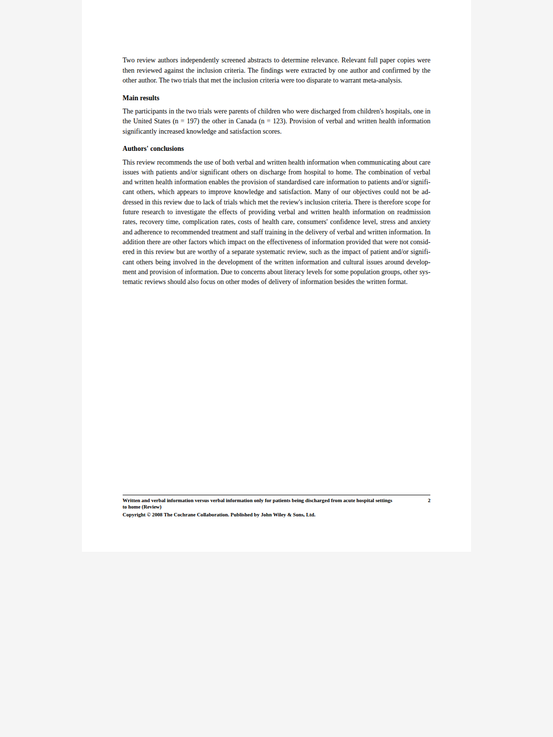Two review authors independently screened abstracts to determine relevance. Relevant full paper copies were then reviewed against the inclusion criteria. The findings were extracted by one author and confirmed by the other author. The two trials that met the inclusion criteria were too disparate to warrant meta-analysis.
Main results
The participants in the two trials were parents of children who were discharged from children's hospitals, one in the United States (n = 197) the other in Canada (n = 123). Provision of verbal and written health information significantly increased knowledge and satisfaction scores.
Authors' conclusions
This review recommends the use of both verbal and written health information when communicating about care issues with patients and/or significant others on discharge from hospital to home. The combination of verbal and written health information enables the provision of standardised care information to patients and/or significant others, which appears to improve knowledge and satisfaction. Many of our objectives could not be addressed in this review due to lack of trials which met the review's inclusion criteria. There is therefore scope for future research to investigate the effects of providing verbal and written health information on readmission rates, recovery time, complication rates, costs of health care, consumers' confidence level, stress and anxiety and adherence to recommended treatment and staff training in the delivery of verbal and written information. In addition there are other factors which impact on the effectiveness of information provided that were not considered in this review but are worthy of a separate systematic review, such as the impact of patient and/or significant others being involved in the development of the written information and cultural issues around development and provision of information. Due to concerns about literacy levels for some population groups, other systematic reviews should also focus on other modes of delivery of information besides the written format.
Written and verbal information versus verbal information only for patients being discharged from acute hospital settings to home (Review) 2
Copyright © 2008 The Cochrane Collaboration. Published by John Wiley & Sons, Ltd.